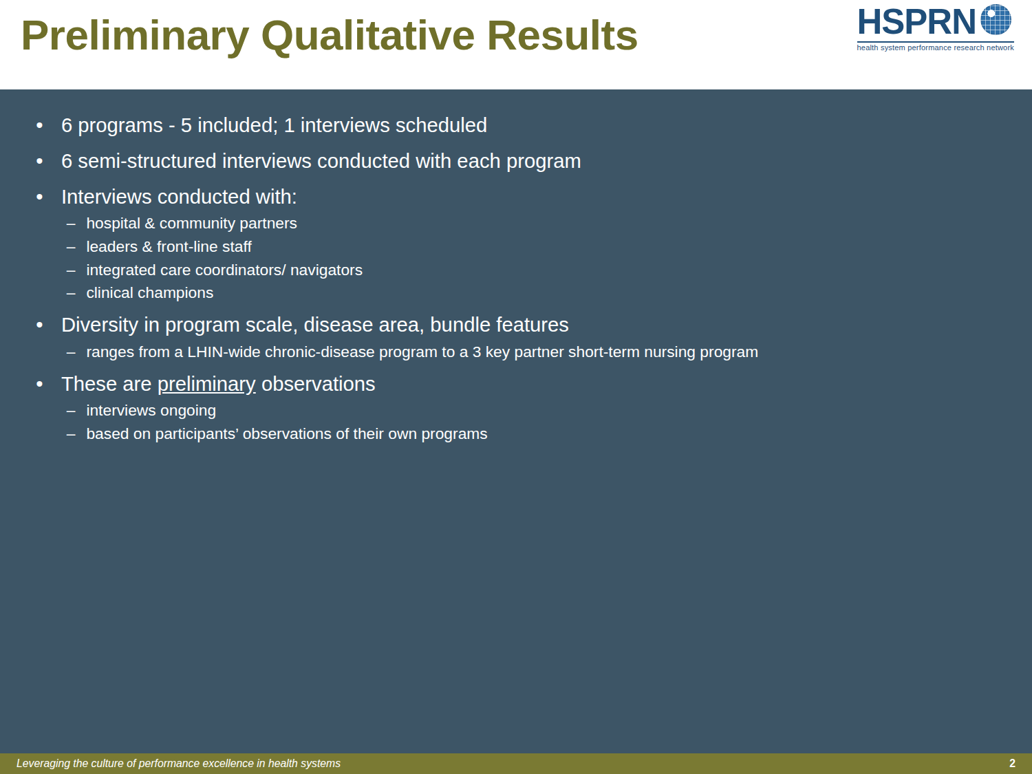Preliminary Qualitative Results
HSPRN
health system performance research network
6 programs - 5 included; 1 interviews scheduled
6 semi-structured interviews conducted with each program
Interviews conducted with:
hospital & community partners
leaders & front-line staff
integrated care coordinators/ navigators
clinical champions
Diversity in program scale, disease area, bundle features
ranges from a LHIN-wide chronic-disease program to a 3 key partner short-term nursing program
These are preliminary observations
interviews ongoing
based on participants’ observations of their own programs
Leveraging the culture of performance excellence in health systems 2